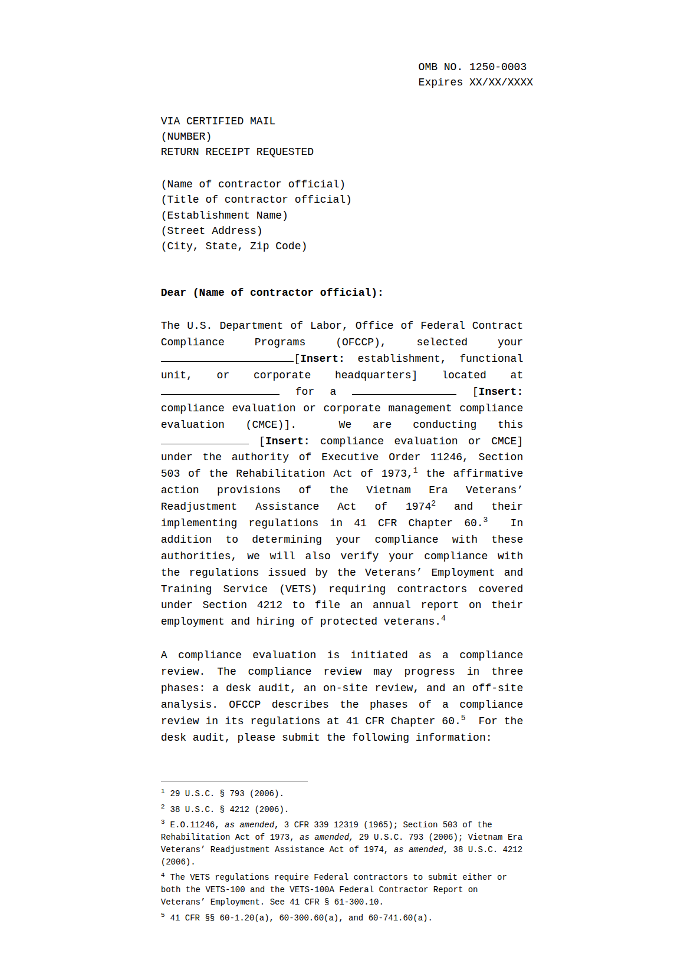OMB NO. 1250-0003 Expires XX/XX/XXXX
VIA CERTIFIED MAIL (NUMBER) RETURN RECEIPT REQUESTED
(Name of contractor official) (Title of contractor official) (Establishment Name) (Street Address) (City, State, Zip Code)
Dear (Name of contractor official):
The U.S. Department of Labor, Office of Federal Contract Compliance Programs (OFCCP), selected your [Insert: establishment, functional unit, or corporate headquarters] located at for a [Insert: compliance evaluation or corporate management compliance evaluation (CMCE)]. We are conducting this [Insert: compliance evaluation or CMCE] under the authority of Executive Order 11246, Section 503 of the Rehabilitation Act of 1973,1 the affirmative action provisions of the Vietnam Era Veterans’ Readjustment Assistance Act of 19742 and their implementing regulations in 41 CFR Chapter 60.3 In addition to determining your compliance with these authorities, we will also verify your compliance with the regulations issued by the Veterans’ Employment and Training Service (VETS) requiring contractors covered under Section 4212 to file an annual report on their employment and hiring of protected veterans.4
A compliance evaluation is initiated as a compliance review. The compliance review may progress in three phases: a desk audit, an on-site review, and an off-site analysis. OFCCP describes the phases of a compliance review in its regulations at 41 CFR Chapter 60.5 For the desk audit, please submit the following information:
1 29 U.S.C. § 793 (2006).
2 38 U.S.C. § 4212 (2006).
3 E.O.11246, as amended, 3 CFR 339 12319 (1965); Section 503 of the Rehabilitation Act of 1973, as amended, 29 U.S.C. 793 (2006); Vietnam Era Veterans’ Readjustment Assistance Act of 1974, as amended, 38 U.S.C. 4212 (2006).
4 The VETS regulations require Federal contractors to submit either or both the VETS-100 and the VETS-100A Federal Contractor Report on Veterans’ Employment. See 41 CFR § 61-300.10.
5 41 CFR §§ 60-1.20(a), 60-300.60(a), and 60-741.60(a).